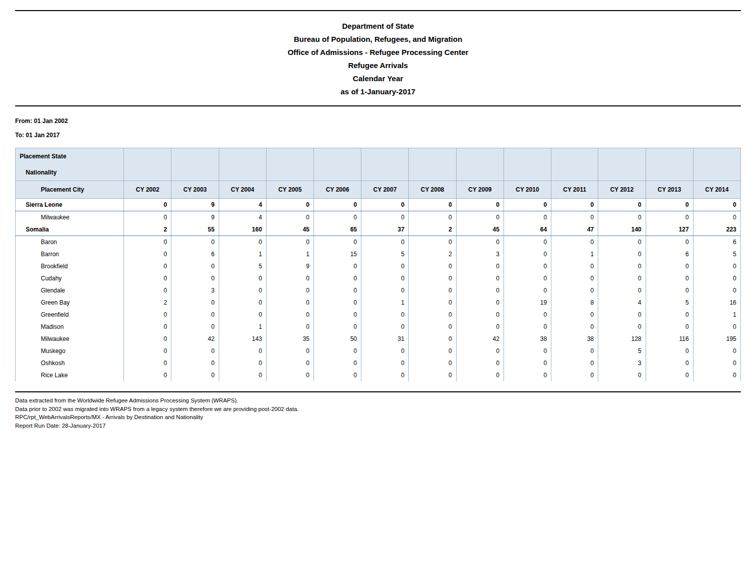Department of State
Bureau of Population, Refugees, and Migration
Office of Admissions - Refugee Processing Center
Refugee Arrivals
Calendar Year
as of 1-January-2017
From: 01 Jan 2002
To: 01 Jan 2017
| Placement State | | | | | | | | | | | | | |
| --- | --- | --- | --- | --- | --- | --- | --- | --- | --- | --- | --- | --- | --- |
| Nationality | | | | | | | | | | | | | |
| Placement City | CY 2002 | CY 2003 | CY 2004 | CY 2005 | CY 2006 | CY 2007 | CY 2008 | CY 2009 | CY 2010 | CY 2011 | CY 2012 | CY 2013 | CY 2014 |
| Sierra Leone | 0 | 9 | 4 | 0 | 0 | 0 | 0 | 0 | 0 | 0 | 0 | 0 | 0 |
| Milwaukee | 0 | 9 | 4 | 0 | 0 | 0 | 0 | 0 | 0 | 0 | 0 | 0 | 0 |
| Somalia | 2 | 55 | 160 | 45 | 65 | 37 | 2 | 45 | 64 | 47 | 140 | 127 | 223 |
| Baron | 0 | 0 | 0 | 0 | 0 | 0 | 0 | 0 | 0 | 0 | 0 | 0 | 6 |
| Barron | 0 | 6 | 1 | 1 | 15 | 5 | 2 | 3 | 0 | 1 | 0 | 6 | 5 |
| Brookfield | 0 | 0 | 5 | 9 | 0 | 0 | 0 | 0 | 0 | 0 | 0 | 0 | 0 |
| Cudahy | 0 | 0 | 0 | 0 | 0 | 0 | 0 | 0 | 0 | 0 | 0 | 0 | 0 |
| Glendale | 0 | 3 | 0 | 0 | 0 | 0 | 0 | 0 | 0 | 0 | 0 | 0 | 0 |
| Green Bay | 2 | 0 | 0 | 0 | 0 | 1 | 0 | 0 | 19 | 8 | 4 | 5 | 16 |
| Greenfield | 0 | 0 | 0 | 0 | 0 | 0 | 0 | 0 | 0 | 0 | 0 | 0 | 1 |
| Madison | 0 | 0 | 1 | 0 | 0 | 0 | 0 | 0 | 0 | 0 | 0 | 0 | 0 |
| Milwaukee | 0 | 42 | 143 | 35 | 50 | 31 | 0 | 42 | 38 | 38 | 128 | 116 | 195 |
| Muskego | 0 | 0 | 0 | 0 | 0 | 0 | 0 | 0 | 0 | 0 | 5 | 0 | 0 |
| Oshkosh | 0 | 0 | 0 | 0 | 0 | 0 | 0 | 0 | 0 | 0 | 3 | 0 | 0 |
| Rice Lake | 0 | 0 | 0 | 0 | 0 | 0 | 0 | 0 | 0 | 0 | 0 | 0 | 0 |
Data extracted from the Worldwide Refugee Admissions Processing System (WRAPS).
Data prior to 2002 was migrated into WRAPS from a legacy system therefore we are providing post-2002 data.
RPC/rpt_WebArrivalsReports/MX - Arrivals by Destination and Nationality
Report Run Date: 28-January-2017